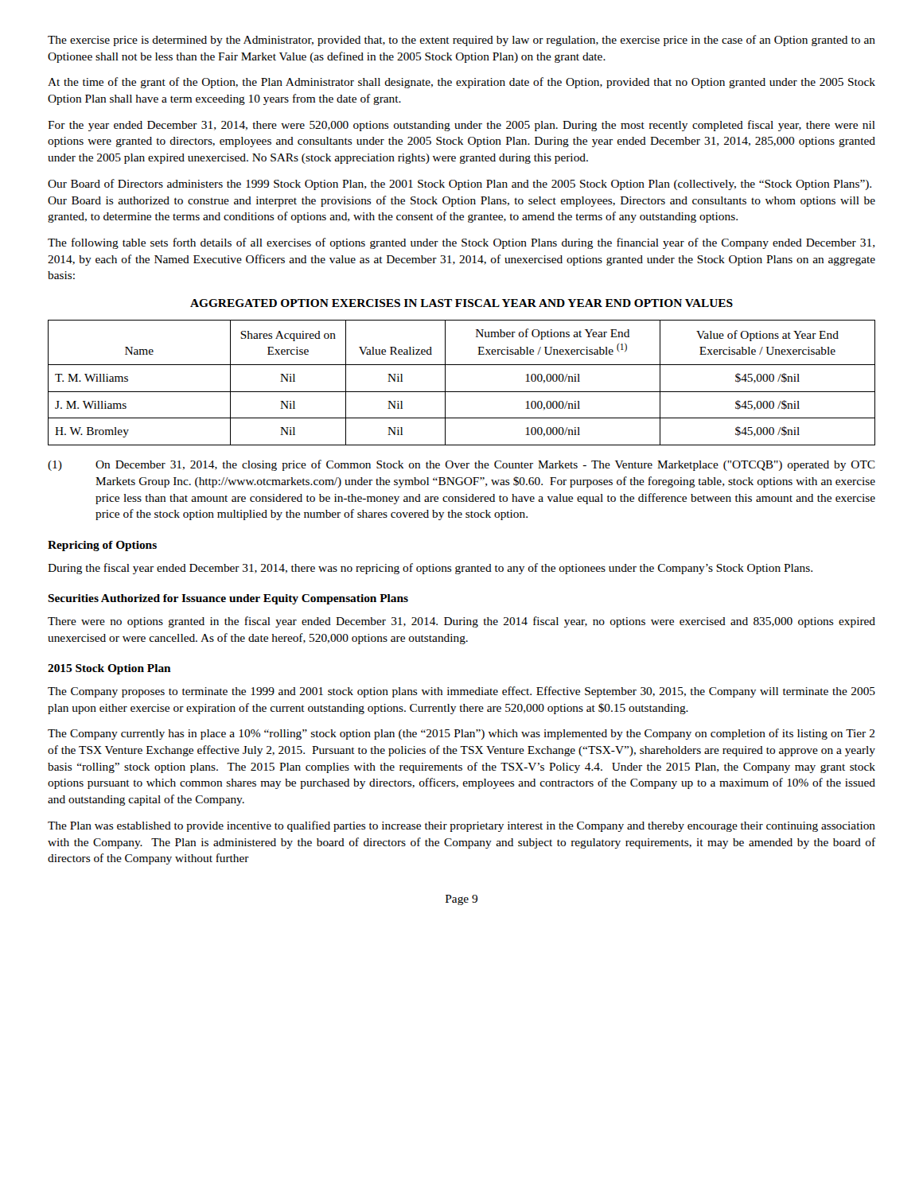The exercise price is determined by the Administrator, provided that, to the extent required by law or regulation, the exercise price in the case of an Option granted to an Optionee shall not be less than the Fair Market Value (as defined in the 2005 Stock Option Plan) on the grant date.
At the time of the grant of the Option, the Plan Administrator shall designate, the expiration date of the Option, provided that no Option granted under the 2005 Stock Option Plan shall have a term exceeding 10 years from the date of grant.
For the year ended December 31, 2014, there were 520,000 options outstanding under the 2005 plan. During the most recently completed fiscal year, there were nil options were granted to directors, employees and consultants under the 2005 Stock Option Plan. During the year ended December 31, 2014, 285,000 options granted under the 2005 plan expired unexercised. No SARs (stock appreciation rights) were granted during this period.
Our Board of Directors administers the 1999 Stock Option Plan, the 2001 Stock Option Plan and the 2005 Stock Option Plan (collectively, the “Stock Option Plans”). Our Board is authorized to construe and interpret the provisions of the Stock Option Plans, to select employees, Directors and consultants to whom options will be granted, to determine the terms and conditions of options and, with the consent of the grantee, to amend the terms of any outstanding options.
The following table sets forth details of all exercises of options granted under the Stock Option Plans during the financial year of the Company ended December 31, 2014, by each of the Named Executive Officers and the value as at December 31, 2014, of unexercised options granted under the Stock Option Plans on an aggregate basis:
AGGREGATED OPTION EXERCISES IN LAST FISCAL YEAR AND YEAR END OPTION VALUES
| Name | Shares Acquired on Exercise | Value Realized | Number of Options at Year End Exercisable / Unexercisable (1) | Value of Options at Year End Exercisable / Unexercisable |
| --- | --- | --- | --- | --- |
| T. M. Williams | Nil | Nil | 100,000/nil | $45,000 /$nil |
| J. M. Williams | Nil | Nil | 100,000/nil | $45,000 /$nil |
| H. W. Bromley | Nil | Nil | 100,000/nil | $45,000 /$nil |
(1)
On December 31, 2014, the closing price of Common Stock on the Over the Counter Markets - The Venture Marketplace ("OTCQB") operated by OTC Markets Group Inc. (http://www.otcmarkets.com/) under the symbol “BNGOF”, was $0.60. For purposes of the foregoing table, stock options with an exercise price less than that amount are considered to be in-the-money and are considered to have a value equal to the difference between this amount and the exercise price of the stock option multiplied by the number of shares covered by the stock option.
Repricing of Options
During the fiscal year ended December 31, 2014, there was no repricing of options granted to any of the optionees under the Company’s Stock Option Plans.
Securities Authorized for Issuance under Equity Compensation Plans
There were no options granted in the fiscal year ended December 31, 2014. During the 2014 fiscal year, no options were exercised and 835,000 options expired unexercised or were cancelled. As of the date hereof, 520,000 options are outstanding.
2015 Stock Option Plan
The Company proposes to terminate the 1999 and 2001 stock option plans with immediate effect. Effective September 30, 2015, the Company will terminate the 2005 plan upon either exercise or expiration of the current outstanding options. Currently there are 520,000 options at $0.15 outstanding.
The Company currently has in place a 10% “rolling” stock option plan (the “2015 Plan”) which was implemented by the Company on completion of its listing on Tier 2 of the TSX Venture Exchange effective July 2, 2015. Pursuant to the policies of the TSX Venture Exchange (“TSX-V”), shareholders are required to approve on a yearly basis “rolling” stock option plans. The 2015 Plan complies with the requirements of the TSX-V’s Policy 4.4. Under the 2015 Plan, the Company may grant stock options pursuant to which common shares may be purchased by directors, officers, employees and contractors of the Company up to a maximum of 10% of the issued and outstanding capital of the Company.
The Plan was established to provide incentive to qualified parties to increase their proprietary interest in the Company and thereby encourage their continuing association with the Company. The Plan is administered by the board of directors of the Company and subject to regulatory requirements, it may be amended by the board of directors of the Company without further
Page 9